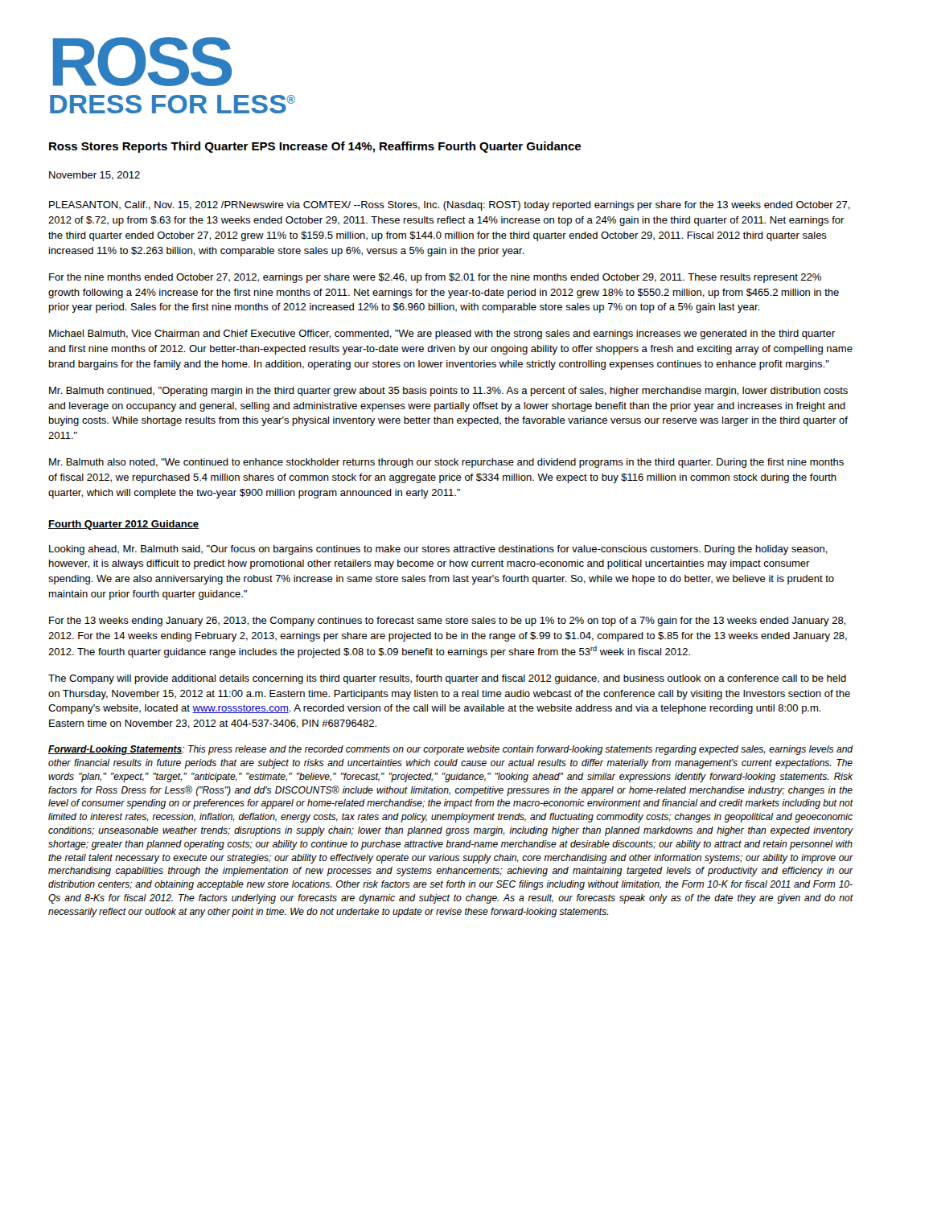ROSS
DRESS FOR LESS®
Ross Stores Reports Third Quarter EPS Increase Of 14%, Reaffirms Fourth Quarter Guidance
November 15, 2012
PLEASANTON, Calif., Nov. 15, 2012 /PRNewswire via COMTEX/ --Ross Stores, Inc. (Nasdaq: ROST) today reported earnings per share for the 13 weeks ended October 27, 2012 of $.72, up from $.63 for the 13 weeks ended October 29, 2011. These results reflect a 14% increase on top of a 24% gain in the third quarter of 2011. Net earnings for the third quarter ended October 27, 2012 grew 11% to $159.5 million, up from $144.0 million for the third quarter ended October 29, 2011. Fiscal 2012 third quarter sales increased 11% to $2.263 billion, with comparable store sales up 6%, versus a 5% gain in the prior year.
For the nine months ended October 27, 2012, earnings per share were $2.46, up from $2.01 for the nine months ended October 29, 2011. These results represent 22% growth following a 24% increase for the first nine months of 2011. Net earnings for the year-to-date period in 2012 grew 18% to $550.2 million, up from $465.2 million in the prior year period. Sales for the first nine months of 2012 increased 12% to $6.960 billion, with comparable store sales up 7% on top of a 5% gain last year.
Michael Balmuth, Vice Chairman and Chief Executive Officer, commented, "We are pleased with the strong sales and earnings increases we generated in the third quarter and first nine months of 2012. Our better-than-expected results year-to-date were driven by our ongoing ability to offer shoppers a fresh and exciting array of compelling name brand bargains for the family and the home. In addition, operating our stores on lower inventories while strictly controlling expenses continues to enhance profit margins."
Mr. Balmuth continued, "Operating margin in the third quarter grew about 35 basis points to 11.3%. As a percent of sales, higher merchandise margin, lower distribution costs and leverage on occupancy and general, selling and administrative expenses were partially offset by a lower shortage benefit than the prior year and increases in freight and buying costs. While shortage results from this year's physical inventory were better than expected, the favorable variance versus our reserve was larger in the third quarter of 2011."
Mr. Balmuth also noted, "We continued to enhance stockholder returns through our stock repurchase and dividend programs in the third quarter. During the first nine months of fiscal 2012, we repurchased 5.4 million shares of common stock for an aggregate price of $334 million. We expect to buy $116 million in common stock during the fourth quarter, which will complete the two-year $900 million program announced in early 2011."
Fourth Quarter 2012 Guidance
Looking ahead, Mr. Balmuth said, "Our focus on bargains continues to make our stores attractive destinations for value-conscious customers. During the holiday season, however, it is always difficult to predict how promotional other retailers may become or how current macro-economic and political uncertainties may impact consumer spending. We are also anniversarying the robust 7% increase in same store sales from last year's fourth quarter. So, while we hope to do better, we believe it is prudent to maintain our prior fourth quarter guidance."
For the 13 weeks ending January 26, 2013, the Company continues to forecast same store sales to be up 1% to 2% on top of a 7% gain for the 13 weeks ended January 28, 2012. For the 14 weeks ending February 2, 2013, earnings per share are projected to be in the range of $.99 to $1.04, compared to $.85 for the 13 weeks ended January 28, 2012. The fourth quarter guidance range includes the projected $.08 to $.09 benefit to earnings per share from the 53rd week in fiscal 2012.
The Company will provide additional details concerning its third quarter results, fourth quarter and fiscal 2012 guidance, and business outlook on a conference call to be held on Thursday, November 15, 2012 at 11:00 a.m. Eastern time. Participants may listen to a real time audio webcast of the conference call by visiting the Investors section of the Company's website, located at www.rossstores.com. A recorded version of the call will be available at the website address and via a telephone recording until 8:00 p.m. Eastern time on November 23, 2012 at 404-537-3406, PIN #68796482.
Forward-Looking Statements: This press release and the recorded comments on our corporate website contain forward-looking statements regarding expected sales, earnings levels and other financial results in future periods that are subject to risks and uncertainties which could cause our actual results to differ materially from management's current expectations. The words "plan," "expect," "target," "anticipate," "estimate," "believe," "forecast," "projected," "guidance," "looking ahead" and similar expressions identify forward-looking statements. Risk factors for Ross Dress for Less® ("Ross") and dd's DISCOUNTS® include without limitation, competitive pressures in the apparel or home-related merchandise industry; changes in the level of consumer spending on or preferences for apparel or home-related merchandise; the impact from the macro-economic environment and financial and credit markets including but not limited to interest rates, recession, inflation, deflation, energy costs, tax rates and policy, unemployment trends, and fluctuating commodity costs; changes in geopolitical and geoeconomic conditions; unseasonable weather trends; disruptions in supply chain; lower than planned gross margin, including higher than planned markdowns and higher than expected inventory shortage; greater than planned operating costs; our ability to continue to purchase attractive brand-name merchandise at desirable discounts; our ability to attract and retain personnel with the retail talent necessary to execute our strategies; our ability to effectively operate our various supply chain, core merchandising and other information systems; our ability to improve our merchandising capabilities through the implementation of new processes and systems enhancements; achieving and maintaining targeted levels of productivity and efficiency in our distribution centers; and obtaining acceptable new store locations. Other risk factors are set forth in our SEC filings including without limitation, the Form 10-K for fiscal 2011 and Form 10-Qs and 8-Ks for fiscal 2012. The factors underlying our forecasts are dynamic and subject to change. As a result, our forecasts speak only as of the date they are given and do not necessarily reflect our outlook at any other point in time. We do not undertake to update or revise these forward-looking statements.